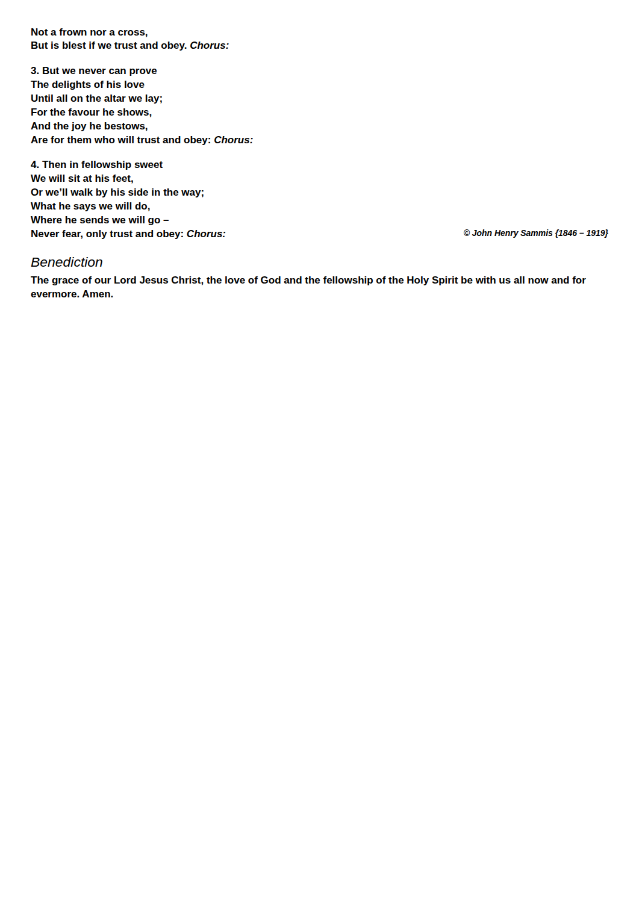Not a frown nor a cross, But is blest if we trust and obey. Chorus:
3. But we never can prove The delights of his love Until all on the altar we lay; For the favour he shows, And the joy he bestows, Are for them who will trust and obey: Chorus:
4. Then in fellowship sweet We will sit at his feet, Or we’ll walk by his side in the way; What he says we will do, Where he sends we will go – Never fear, only trust and obey: Chorus: © John Henry Sammis {1846 – 1919}
Benediction
The grace of our Lord Jesus Christ, the love of God and the fellowship of the Holy Spirit be with us all now and for evermore. Amen.